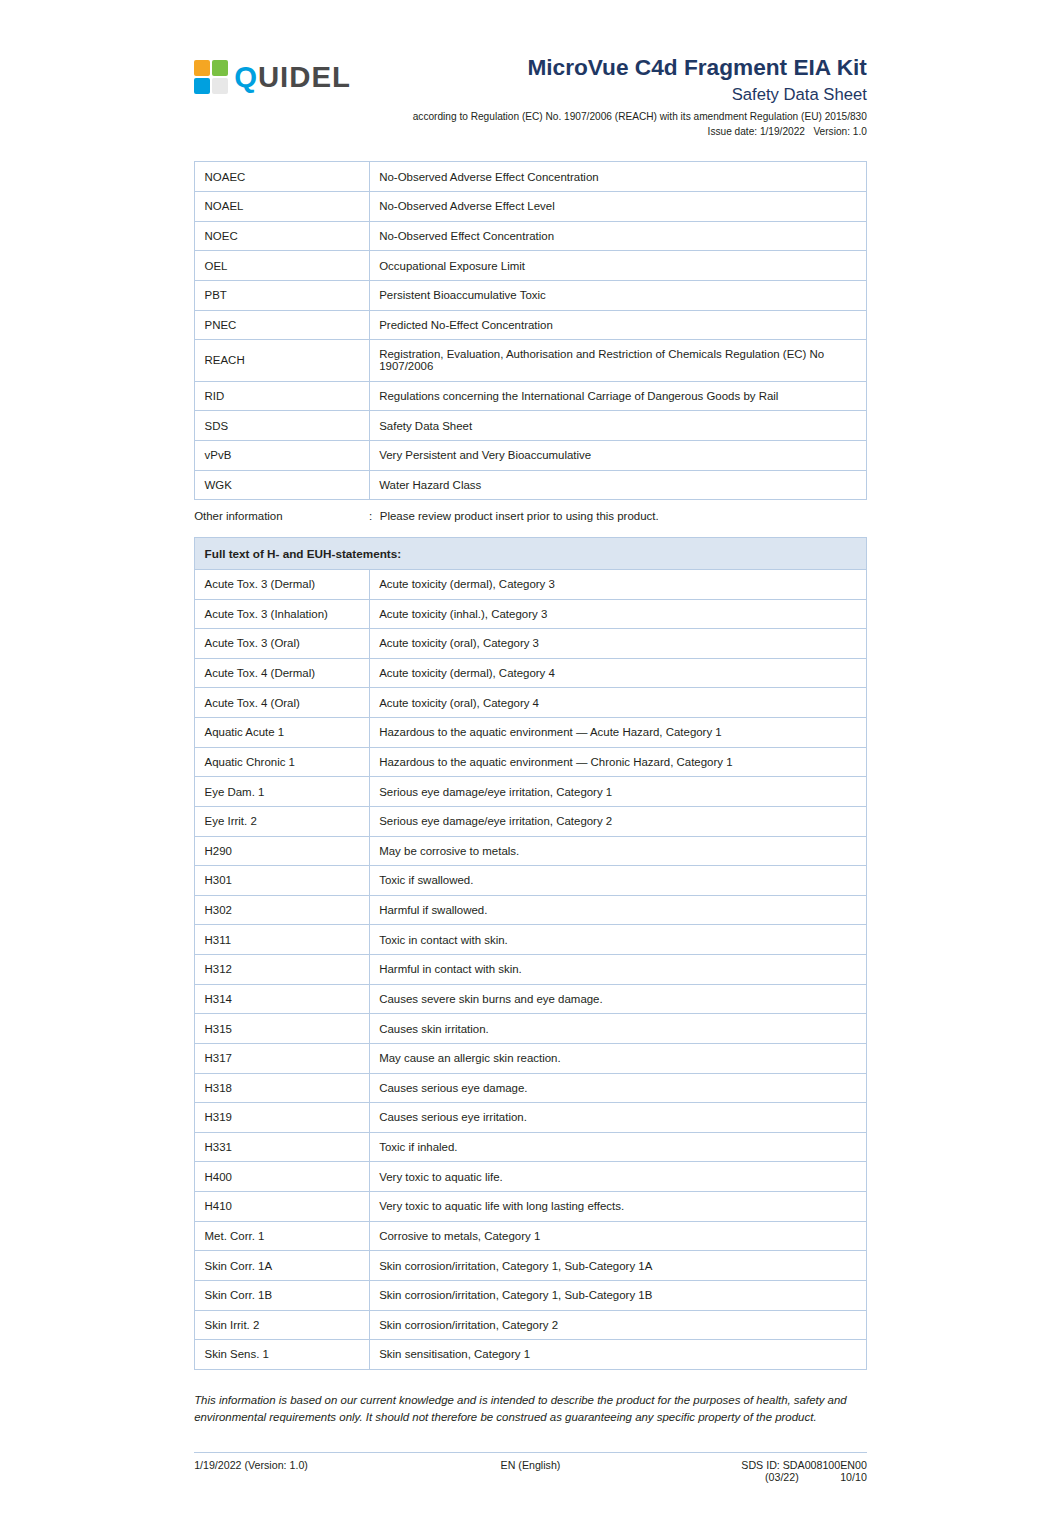QUIDEL
MicroVue C4d Fragment EIA Kit
Safety Data Sheet
according to Regulation (EC) No. 1907/2006 (REACH) with its amendment Regulation (EU) 2015/830
Issue date: 1/19/2022 Version: 1.0
| NOAEC | No-Observed Adverse Effect Concentration |
| NOAEL | No-Observed Adverse Effect Level |
| NOEC | No-Observed Effect Concentration |
| OEL | Occupational Exposure Limit |
| PBT | Persistent Bioaccumulative Toxic |
| PNEC | Predicted No-Effect Concentration |
| REACH | Registration, Evaluation, Authorisation and Restriction of Chemicals Regulation (EC) No 1907/2006 |
| RID | Regulations concerning the International Carriage of Dangerous Goods by Rail |
| SDS | Safety Data Sheet |
| vPvB | Very Persistent and Very Bioaccumulative |
| WGK | Water Hazard Class |
Other information
:
Please review product insert prior to using this product.
| Full text of H- and EUH-statements: |
| --- |
| Acute Tox. 3 (Dermal) | Acute toxicity (dermal), Category 3 |
| Acute Tox. 3 (Inhalation) | Acute toxicity (inhal.), Category 3 |
| Acute Tox. 3 (Oral) | Acute toxicity (oral), Category 3 |
| Acute Tox. 4 (Dermal) | Acute toxicity (dermal), Category 4 |
| Acute Tox. 4 (Oral) | Acute toxicity (oral), Category 4 |
| Aquatic Acute 1 | Hazardous to the aquatic environment — Acute Hazard, Category 1 |
| Aquatic Chronic 1 | Hazardous to the aquatic environment — Chronic Hazard, Category 1 |
| Eye Dam. 1 | Serious eye damage/eye irritation, Category 1 |
| Eye Irrit. 2 | Serious eye damage/eye irritation, Category 2 |
| H290 | May be corrosive to metals. |
| H301 | Toxic if swallowed. |
| H302 | Harmful if swallowed. |
| H311 | Toxic in contact with skin. |
| H312 | Harmful in contact with skin. |
| H314 | Causes severe skin burns and eye damage. |
| H315 | Causes skin irritation. |
| H317 | May cause an allergic skin reaction. |
| H318 | Causes serious eye damage. |
| H319 | Causes serious eye irritation. |
| H331 | Toxic if inhaled. |
| H400 | Very toxic to aquatic life. |
| H410 | Very toxic to aquatic life with long lasting effects. |
| Met. Corr. 1 | Corrosive to metals, Category 1 |
| Skin Corr. 1A | Skin corrosion/irritation, Category 1, Sub-Category 1A |
| Skin Corr. 1B | Skin corrosion/irritation, Category 1, Sub-Category 1B |
| Skin Irrit. 2 | Skin corrosion/irritation, Category 2 |
| Skin Sens. 1 | Skin sensitisation, Category 1 |
This information is based on our current knowledge and is intended to describe the product for the purposes of health, safety and environmental requirements only. It should not therefore be construed as guaranteeing any specific property of the product.
1/19/2022 (Version: 1.0)
EN (English)
SDS ID: SDA008100EN00 (03/22) 10/10